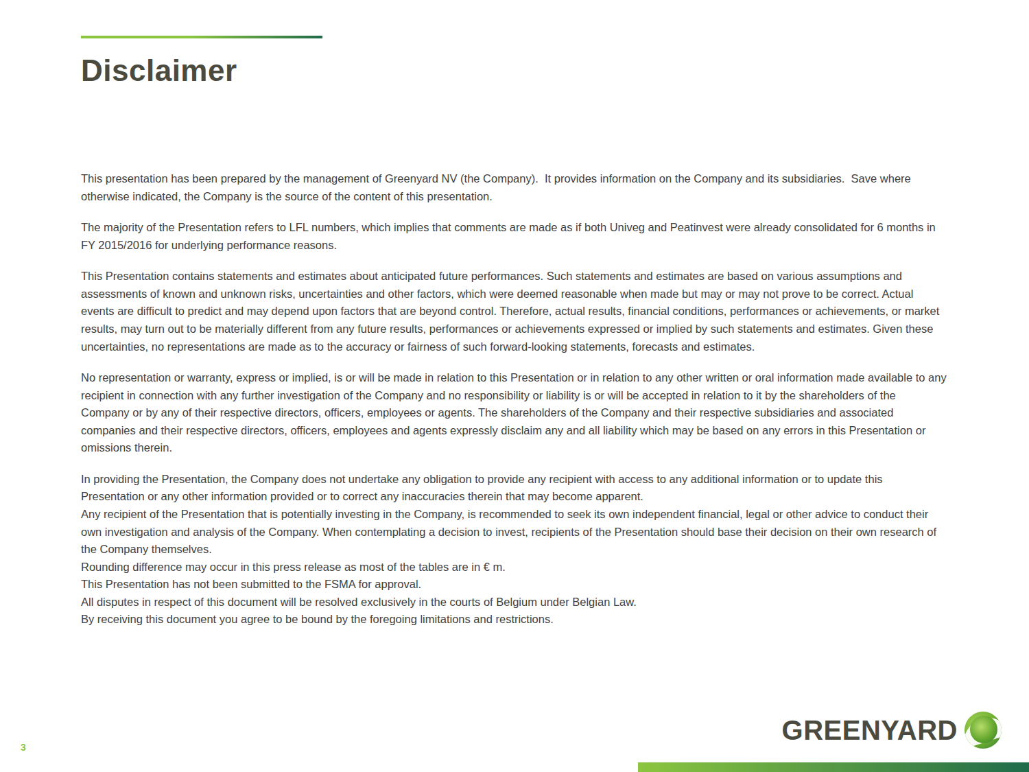Disclaimer
This presentation has been prepared by the management of Greenyard NV (the Company). It provides information on the Company and its subsidiaries. Save where otherwise indicated, the Company is the source of the content of this presentation.
The majority of the Presentation refers to LFL numbers, which implies that comments are made as if both Univeg and Peatinvest were already consolidated for 6 months in FY 2015/2016 for underlying performance reasons.
This Presentation contains statements and estimates about anticipated future performances. Such statements and estimates are based on various assumptions and assessments of known and unknown risks, uncertainties and other factors, which were deemed reasonable when made but may or may not prove to be correct. Actual events are difficult to predict and may depend upon factors that are beyond control. Therefore, actual results, financial conditions, performances or achievements, or market results, may turn out to be materially different from any future results, performances or achievements expressed or implied by such statements and estimates. Given these uncertainties, no representations are made as to the accuracy or fairness of such forward-looking statements, forecasts and estimates.
No representation or warranty, express or implied, is or will be made in relation to this Presentation or in relation to any other written or oral information made available to any recipient in connection with any further investigation of the Company and no responsibility or liability is or will be accepted in relation to it by the shareholders of the Company or by any of their respective directors, officers, employees or agents. The shareholders of the Company and their respective subsidiaries and associated companies and their respective directors, officers, employees and agents expressly disclaim any and all liability which may be based on any errors in this Presentation or omissions therein.
In providing the Presentation, the Company does not undertake any obligation to provide any recipient with access to any additional information or to update this Presentation or any other information provided or to correct any inaccuracies therein that may become apparent.
Any recipient of the Presentation that is potentially investing in the Company, is recommended to seek its own independent financial, legal or other advice to conduct their own investigation and analysis of the Company. When contemplating a decision to invest, recipients of the Presentation should base their decision on their own research of the Company themselves.
Rounding difference may occur in this press release as most of the tables are in € m.
This Presentation has not been submitted to the FSMA for approval.
All disputes in respect of this document will be resolved exclusively in the courts of Belgium under Belgian Law.
By receiving this document you agree to be bound by the foregoing limitations and restrictions.
3
GREENYARD